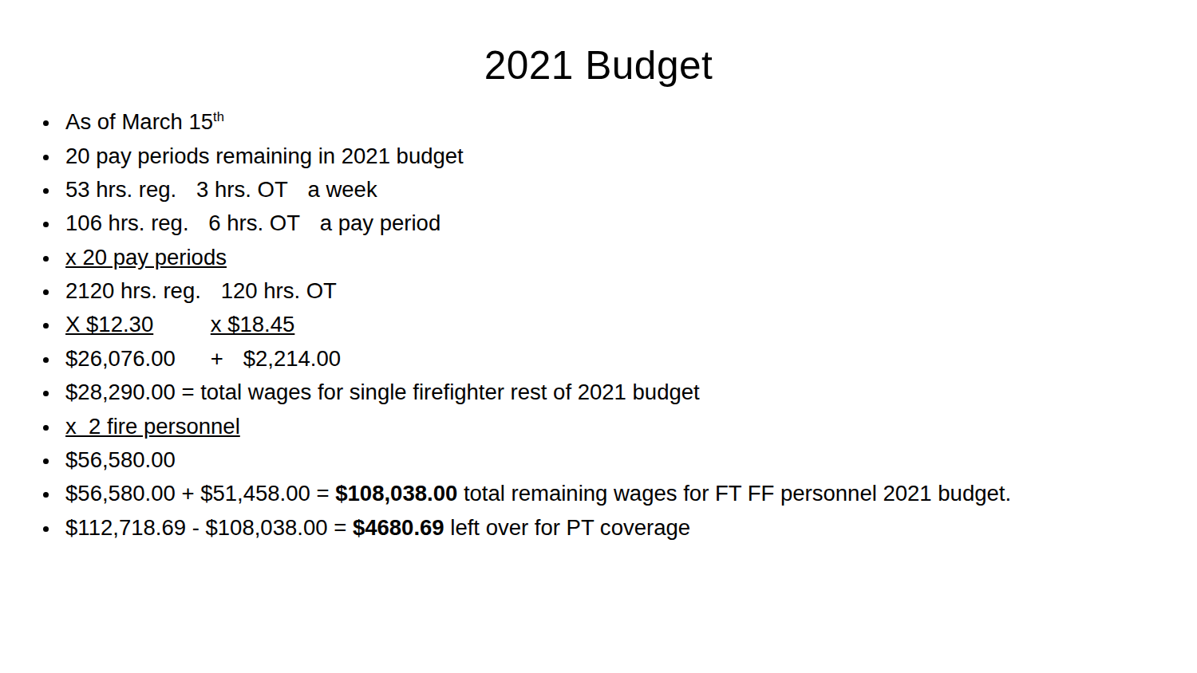2021 Budget
As of March 15th
20 pay periods remaining in 2021 budget
53 hrs. reg. 3 hrs. OT a week
106 hrs. reg. 6 hrs. OT a pay period
x 20 pay periods
2120 hrs. reg. 120 hrs. OT
X $12.30 x $18.45
$26,076.00 + $2,214.00
$28,290.00 = total wages for single firefighter rest of 2021 budget
x 2 fire personnel
$56,580.00
$56,580.00 + $51,458.00 = $108,038.00 total remaining wages for FT FF personnel 2021 budget.
$112,718.69 - $108,038.00 = $4680.69 left over for PT coverage